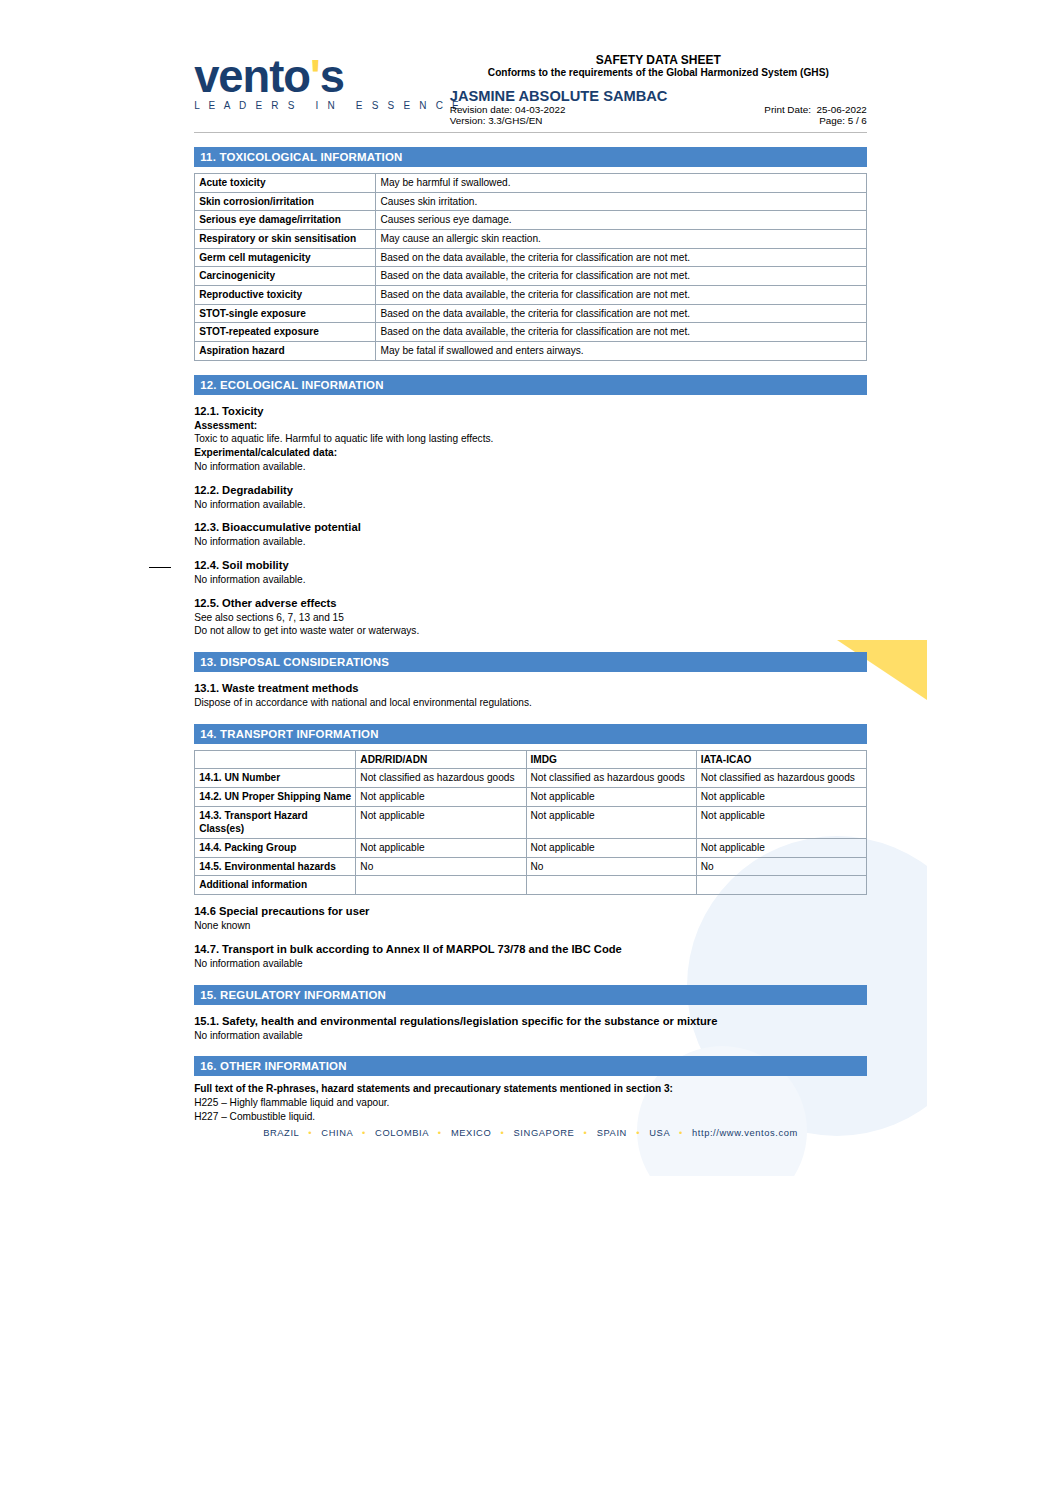vento's
L E A D E R S I N E S S E N C E
SAFETY DATA SHEET
Conforms to the requirements of the Global Harmonized System (GHS)
JASMINE ABSOLUTE SAMBAC
Revision date: 04-03-2022 Print Date: 25-06-2022
Version: 3.3/GHS/EN Page: 5 / 6
11. TOXICOLOGICAL INFORMATION
| Acute toxicity | May be harmful if swallowed. |
| Skin corrosion/irritation | Causes skin irritation. |
| Serious eye damage/irritation | Causes serious eye damage. |
| Respiratory or skin sensitisation | May cause an allergic skin reaction. |
| Germ cell mutagenicity | Based on the data available, the criteria for classification are not met. |
| Carcinogenicity | Based on the data available, the criteria for classification are not met. |
| Reproductive toxicity | Based on the data available, the criteria for classification are not met. |
| STOT-single exposure | Based on the data available, the criteria for classification are not met. |
| STOT-repeated exposure | Based on the data available, the criteria for classification are not met. |
| Aspiration hazard | May be fatal if swallowed and enters airways. |
12. ECOLOGICAL INFORMATION
12.1. Toxicity
Assessment:
Toxic to aquatic life. Harmful to aquatic life with long lasting effects.
Experimental/calculated data:
No information available.
12.2. Degradability
No information available.
12.3. Bioaccumulative potential
No information available.
12.4. Soil mobility
No information available.
12.5. Other adverse effects
See also sections 6, 7, 13 and 15
Do not allow to get into waste water or waterways.
13. DISPOSAL CONSIDERATIONS
13.1. Waste treatment methods
Dispose of in accordance with national and local environmental regulations.
14. TRANSPORT INFORMATION
| | ADR/RID/ADN | IMDG | IATA-ICAO |
| --- | --- | --- | --- |
| 14.1. UN Number | Not classified as hazardous goods | Not classified as hazardous goods | Not classified as hazardous goods |
| 14.2. UN Proper Shipping Name | Not applicable | Not applicable | Not applicable |
| 14.3. Transport Hazard Class(es) | Not applicable | Not applicable | Not applicable |
| 14.4. Packing Group | Not applicable | Not applicable | Not applicable |
| 14.5. Environmental hazards | No | No | No |
| Additional information | | | |
14.6 Special precautions for user
None known
14.7. Transport in bulk according to Annex II of MARPOL 73/78 and the IBC Code
No information available
15. REGULATORY INFORMATION
15.1. Safety, health and environmental regulations/legislation specific for the substance or mixture
No information available
16. OTHER INFORMATION
Full text of the R-phrases, hazard statements and precautionary statements mentioned in section 3:
H225 – Highly flammable liquid and vapour.
H227 – Combustible liquid.
BRAZIL • CHINA • COLOMBIA • MEXICO • SINGAPORE • SPAIN • USA • http://www.ventos.com